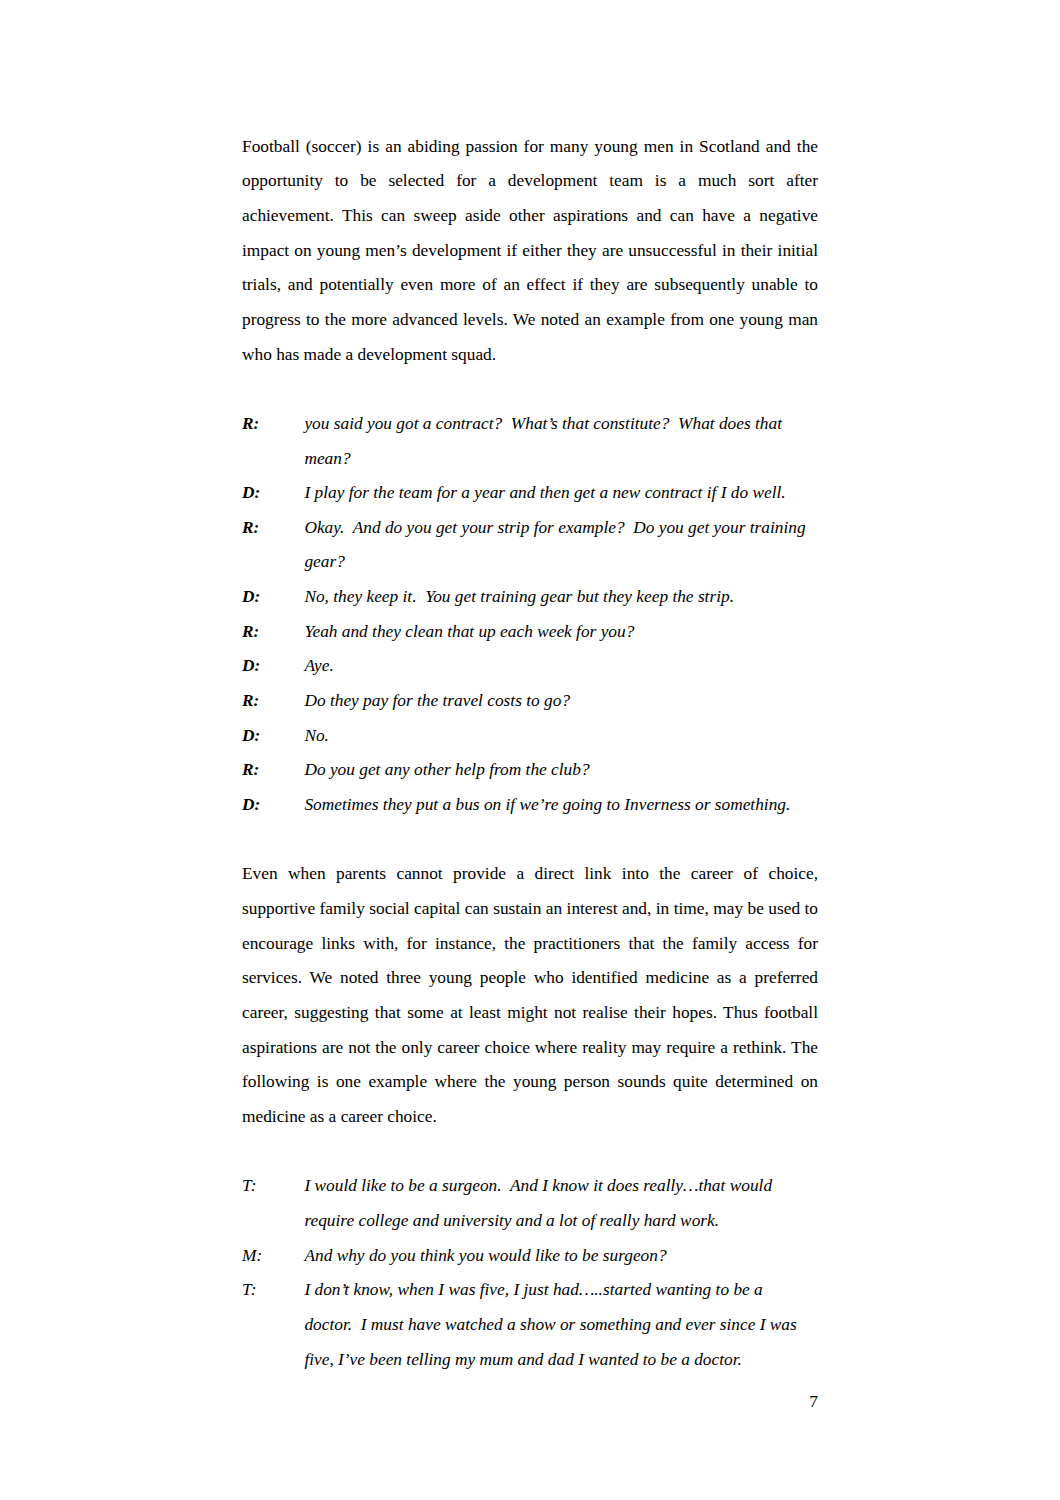Football (soccer) is an abiding passion for many young men in Scotland and the opportunity to be selected for a development team is a much sort after achievement. This can sweep aside other aspirations and can have a negative impact on young men’s development if either they are unsuccessful in their initial trials, and potentially even more of an effect if they are subsequently unable to progress to the more advanced levels. We noted an example from one young man who has made a development squad.
R:
you said you got a contract? What’s that constitute? What does that mean?
D:
I play for the team for a year and then get a new contract if I do well.
R:
Okay. And do you get your strip for example? Do you get your training gear?
D:
No, they keep it. You get training gear but they keep the strip.
R:
Yeah and they clean that up each week for you?
D:
Aye.
R:
Do they pay for the travel costs to go?
D:
No.
R:
Do you get any other help from the club?
D:
Sometimes they put a bus on if we’re going to Inverness or something.
Even when parents cannot provide a direct link into the career of choice, supportive family social capital can sustain an interest and, in time, may be used to encourage links with, for instance, the practitioners that the family access for services. We noted three young people who identified medicine as a preferred career, suggesting that some at least might not realise their hopes. Thus football aspirations are not the only career choice where reality may require a rethink. The following is one example where the young person sounds quite determined on medicine as a career choice.
T:
I would like to be a surgeon. And I know it does really…that would require college and university and a lot of really hard work.
M:
And why do you think you would like to be surgeon?
T:
I don’t know, when I was five, I just had…..started wanting to be a doctor. I must have watched a show or something and ever since I was five, I’ve been telling my mum and dad I wanted to be a doctor.
7